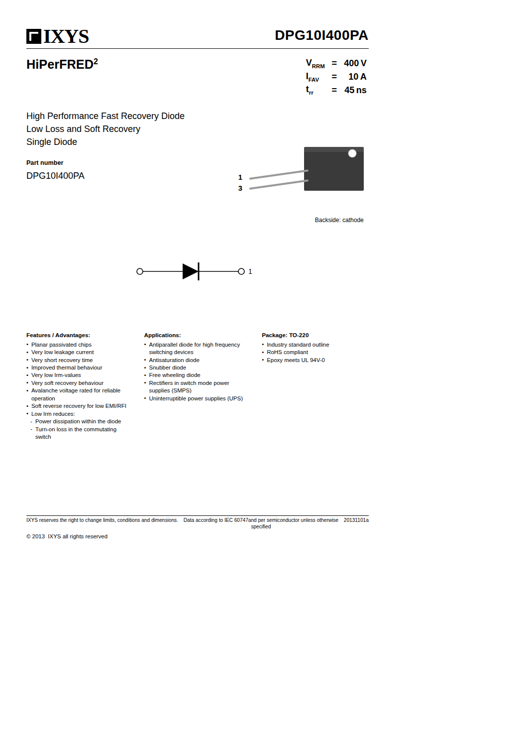IXYS
DPG10I400PA
HiPerFRED2
| V RRM | = | 400 V |
| I FAV | = | 10 A |
| t rr | = | 45 ns |
High Performance Fast Recovery Diode
Low Loss and Soft Recovery
Single Diode
Part number
DPG10I400PA
1
3
Backside: cathode
3 1
Features / Advantages:
Planar passivated chips
Very low leakage current
Very short recovery time
Improved thermal behaviour
Very low Irm-values
Very soft recovery behaviour
Avalanche voltage rated for reliable operation
Soft reverse recovery for low EMI/RFI
Low Irm reduces:
Power dissipation within the diode
Turn-on loss in the commutating switch
Applications:
Antiparallel diode for high frequency
switching devices
Antisaturation diode
Snubber diode
Free wheeling diode
Rectifiers in switch mode power
supplies (SMPS)
Uninterruptible power supplies (UPS)
Package: TO-220
Industry standard outline
RoHS compliant
Epoxy meets UL 94V-0
IXYS reserves the right to change limits, conditions and dimensions.
Data according to IEC 60747and per semiconductor unless otherwise specified
20131101a
© 2013 IXYS all rights reserved